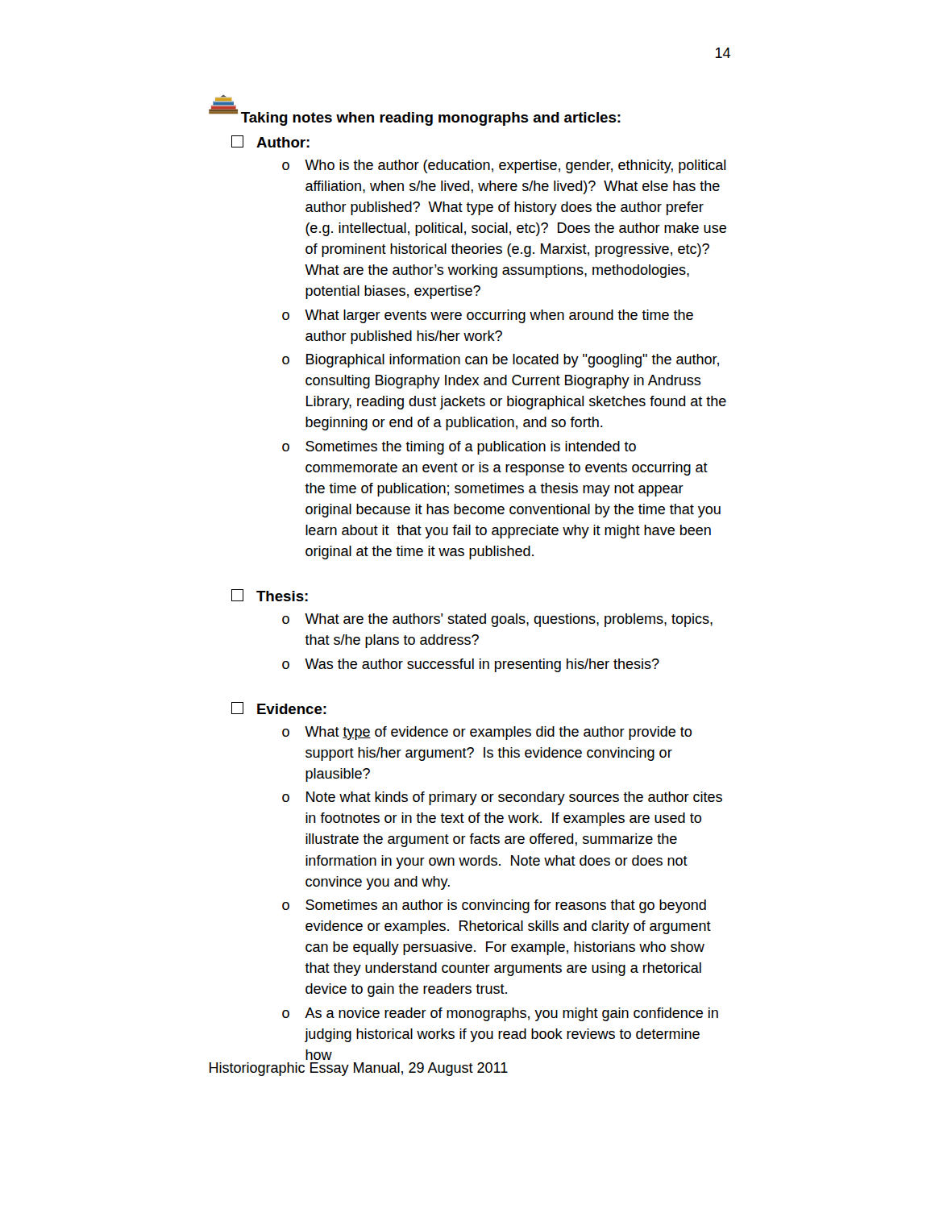14
Taking notes when reading monographs and articles:
Author:
Who is the author (education, expertise, gender, ethnicity, political affiliation, when s/he lived, where s/he lived)? What else has the author published? What type of history does the author prefer (e.g. intellectual, political, social, etc)? Does the author make use of prominent historical theories (e.g. Marxist, progressive, etc)? What are the author’s working assumptions, methodologies, potential biases, expertise?
What larger events were occurring when around the time the author published his/her work?
Biographical information can be located by "googling" the author, consulting Biography Index and Current Biography in Andruss Library, reading dust jackets or biographical sketches found at the beginning or end of a publication, and so forth.
Sometimes the timing of a publication is intended to commemorate an event or is a response to events occurring at the time of publication; sometimes a thesis may not appear original because it has become conventional by the time that you learn about it that you fail to appreciate why it might have been original at the time it was published.
Thesis:
What are the authors' stated goals, questions, problems, topics, that s/he plans to address?
Was the author successful in presenting his/her thesis?
Evidence:
What type of evidence or examples did the author provide to support his/her argument? Is this evidence convincing or plausible?
Note what kinds of primary or secondary sources the author cites in footnotes or in the text of the work. If examples are used to illustrate the argument or facts are offered, summarize the information in your own words. Note what does or does not convince you and why.
Sometimes an author is convincing for reasons that go beyond evidence or examples. Rhetorical skills and clarity of argument can be equally persuasive. For example, historians who show that they understand counter arguments are using a rhetorical device to gain the readers trust.
As a novice reader of monographs, you might gain confidence in judging historical works if you read book reviews to determine how
Historiographic Essay Manual, 29 August 2011